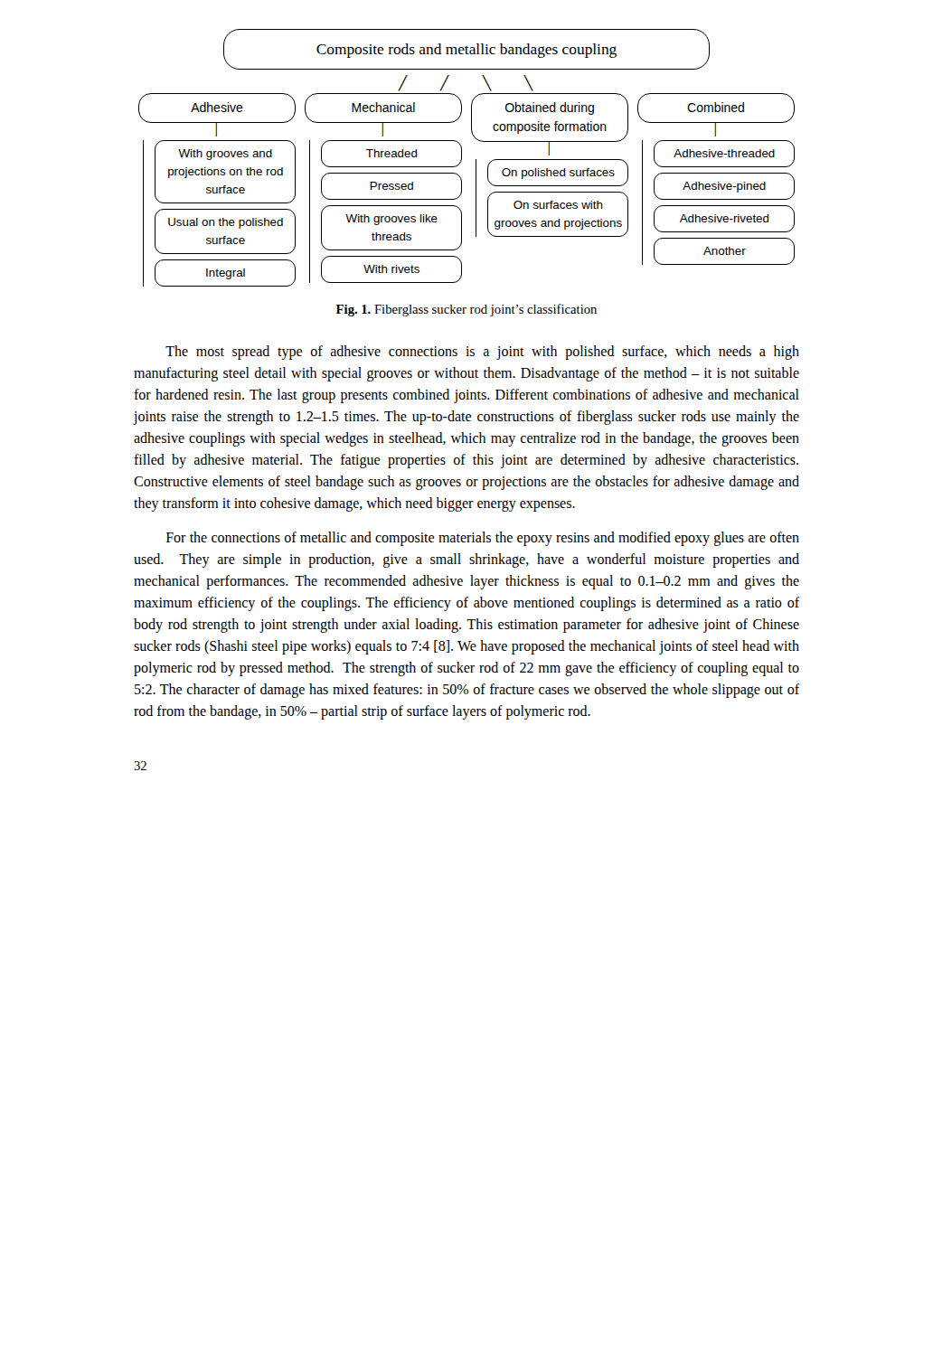Composite rods and metallic bandages coupling
╱ ╱ ╲ ╲
| Adhesive │ With grooves and projections on the rod surface Usual on the polished surface Integral | Mechanical │ Threaded Pressed With grooves like threads With rivets | Obtained during composite formation │ On polished surfaces On surfaces with grooves and projections | Combined │ Adhesive-threaded Adhesive-pined Adhesive-riveted Another |
Fig. 1. Fiberglass sucker rod joint’s classification
The most spread type of adhesive connections is a joint with polished surface, which needs a high manufacturing steel detail with special grooves or without them. Disadvantage of the method – it is not suitable for hardened resin. The last group presents combined joints. Different combinations of adhesive and mechanical joints raise the strength to 1.2–1.5 times. The up-to-date constructions of fiberglass sucker rods use mainly the adhesive couplings with special wedges in steelhead, which may centralize rod in the bandage, the grooves been filled by adhesive material. The fatigue properties of this joint are determined by adhesive characteristics. Constructive elements of steel bandage such as grooves or projections are the obstacles for adhesive damage and they transform it into cohesive damage, which need bigger energy expenses.
For the connections of metallic and composite materials the epoxy resins and modified epoxy glues are often used. They are simple in production, give a small shrinkage, have a wonderful moisture properties and mechanical performances. The recommended adhesive layer thickness is equal to 0.1–0.2 mm and gives the maximum efficiency of the couplings. The efficiency of above mentioned couplings is determined as a ratio of body rod strength to joint strength under axial loading. This estimation parameter for adhesive joint of Chinese sucker rods (Shashi steel pipe works) equals to 7:4 [8]. We have proposed the mechanical joints of steel head with polymeric rod by pressed method. The strength of sucker rod of 22 mm gave the efficiency of coupling equal to 5:2. The character of damage has mixed features: in 50% of fracture cases we observed the whole slippage out of rod from the bandage, in 50% – partial strip of surface layers of polymeric rod.
32